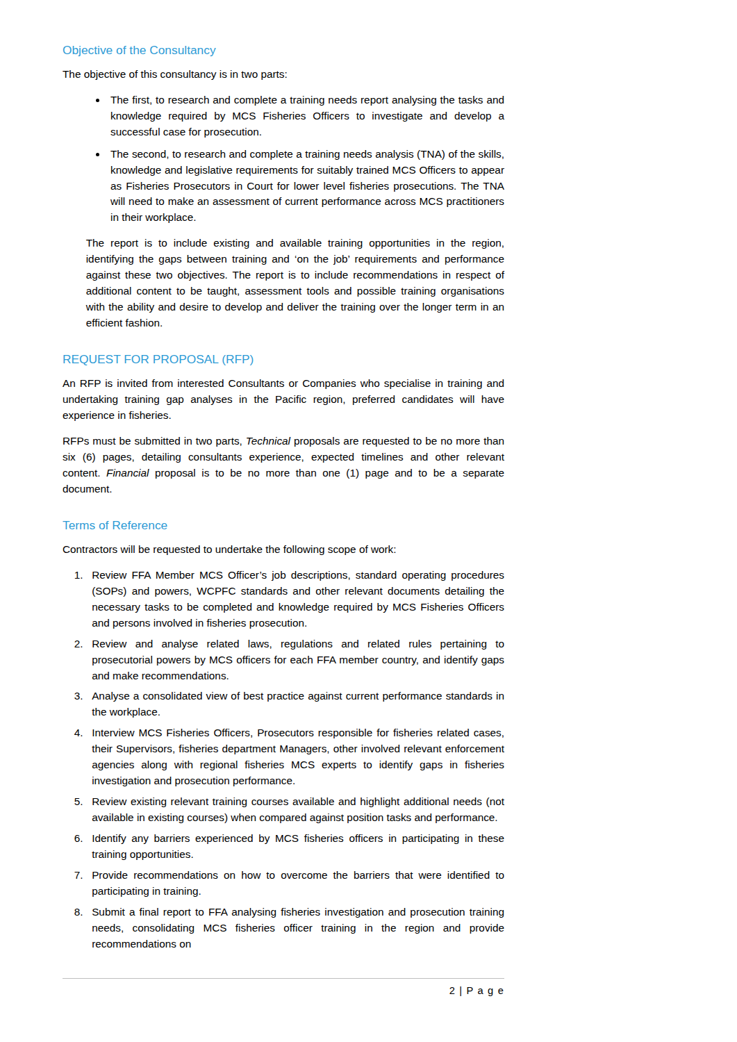Objective of the Consultancy
The objective of this consultancy is in two parts:
The first, to research and complete a training needs report analysing the tasks and knowledge required by MCS Fisheries Officers to investigate and develop a successful case for prosecution.
The second, to research and complete a training needs analysis (TNA) of the skills, knowledge and legislative requirements for suitably trained MCS Officers to appear as Fisheries Prosecutors in Court for lower level fisheries prosecutions. The TNA will need to make an assessment of current performance across MCS practitioners in their workplace.
The report is to include existing and available training opportunities in the region, identifying the gaps between training and ‘on the job’ requirements and performance against these two objectives. The report is to include recommendations in respect of additional content to be taught, assessment tools and possible training organisations with the ability and desire to develop and deliver the training over the longer term in an efficient fashion.
REQUEST FOR PROPOSAL (RFP)
An RFP is invited from interested Consultants or Companies who specialise in training and undertaking training gap analyses in the Pacific region, preferred candidates will have experience in fisheries.
RFPs must be submitted in two parts, Technical proposals are requested to be no more than six (6) pages, detailing consultants experience, expected timelines and other relevant content. Financial proposal is to be no more than one (1) page and to be a separate document.
Terms of Reference
Contractors will be requested to undertake the following scope of work:
Review FFA Member MCS Officer’s job descriptions, standard operating procedures (SOPs) and powers, WCPFC standards and other relevant documents detailing the necessary tasks to be completed and knowledge required by MCS Fisheries Officers and persons involved in fisheries prosecution.
Review and analyse related laws, regulations and related rules pertaining to prosecutorial powers by MCS officers for each FFA member country, and identify gaps and make recommendations.
Analyse a consolidated view of best practice against current performance standards in the workplace.
Interview MCS Fisheries Officers, Prosecutors responsible for fisheries related cases, their Supervisors, fisheries department Managers, other involved relevant enforcement agencies along with regional fisheries MCS experts to identify gaps in fisheries investigation and prosecution performance.
Review existing relevant training courses available and highlight additional needs (not available in existing courses) when compared against position tasks and performance.
Identify any barriers experienced by MCS fisheries officers in participating in these training opportunities.
Provide recommendations on how to overcome the barriers that were identified to participating in training.
Submit a final report to FFA analysing fisheries investigation and prosecution training needs, consolidating MCS fisheries officer training in the region and provide recommendations on
2 | P a g e